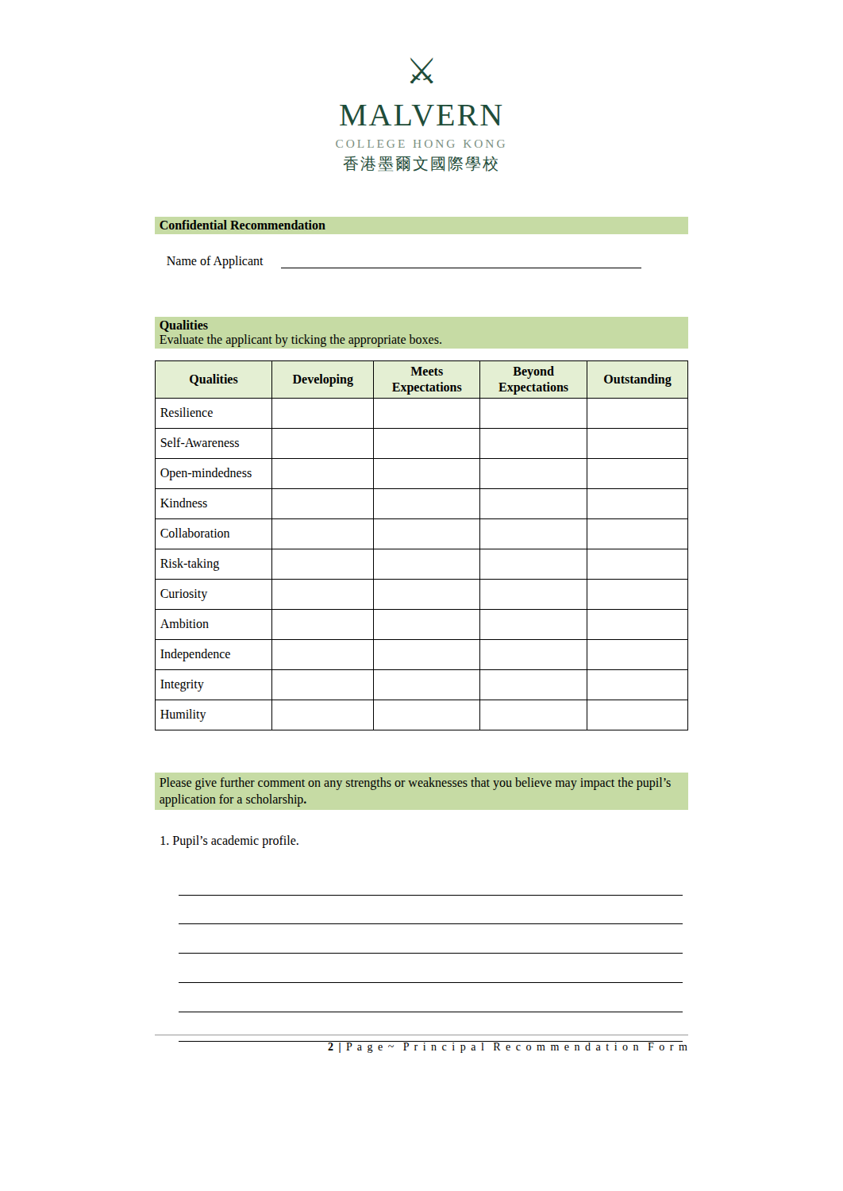⚔
MALVERN
COLLEGE HONG KONG
香港墨爾文國際學校
Confidential Recommendation
Name of Applicant
Qualities Evaluate the applicant by ticking the appropriate boxes.
| Qualities | Developing | Meets Expectations | Beyond Expectations | Outstanding |
| --- | --- | --- | --- | --- |
| Resilience | | | | |
| Self-Awareness | | | | |
| Open-mindedness | | | | |
| Kindness | | | | |
| Collaboration | | | | |
| Risk-taking | | | | |
| Curiosity | | | | |
| Ambition | | | | |
| Independence | | | | |
| Integrity | | | | |
| Humility | | | | |
Please give further comment on any strengths or weaknesses that you believe may impact the pupil’s application for a scholarship.
Pupil’s academic profile.
2 | P a g e ~ P r i n c i p a l R e c o m m e n d a t i o n F o r m